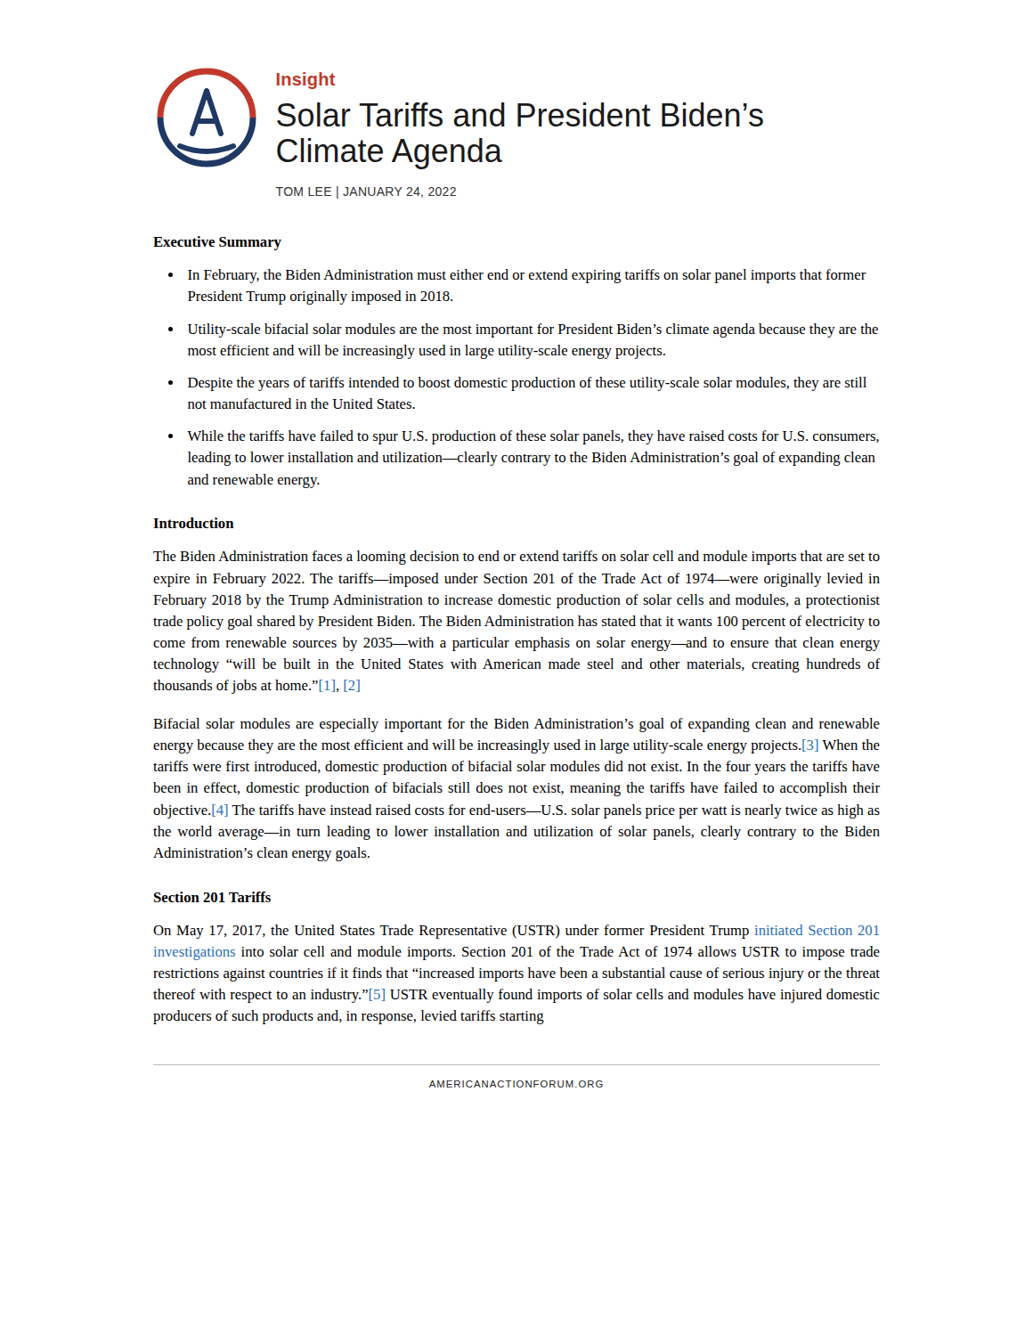Insight
Solar Tariffs and President Biden’s Climate Agenda
TOM LEE | JANUARY 24, 2022
Executive Summary
In February, the Biden Administration must either end or extend expiring tariffs on solar panel imports that former President Trump originally imposed in 2018.
Utility-scale bifacial solar modules are the most important for President Biden’s climate agenda because they are the most efficient and will be increasingly used in large utility-scale energy projects.
Despite the years of tariffs intended to boost domestic production of these utility-scale solar modules, they are still not manufactured in the United States.
While the tariffs have failed to spur U.S. production of these solar panels, they have raised costs for U.S. consumers, leading to lower installation and utilization—clearly contrary to the Biden Administration’s goal of expanding clean and renewable energy.
Introduction
The Biden Administration faces a looming decision to end or extend tariffs on solar cell and module imports that are set to expire in February 2022. The tariffs—imposed under Section 201 of the Trade Act of 1974—were originally levied in February 2018 by the Trump Administration to increase domestic production of solar cells and modules, a protectionist trade policy goal shared by President Biden. The Biden Administration has stated that it wants 100 percent of electricity to come from renewable sources by 2035—with a particular emphasis on solar energy—and to ensure that clean energy technology “will be built in the United States with American made steel and other materials, creating hundreds of thousands of jobs at home.”[1], [2]
Bifacial solar modules are especially important for the Biden Administration’s goal of expanding clean and renewable energy because they are the most efficient and will be increasingly used in large utility-scale energy projects.[3] When the tariffs were first introduced, domestic production of bifacial solar modules did not exist. In the four years the tariffs have been in effect, domestic production of bifacials still does not exist, meaning the tariffs have failed to accomplish their objective.[4] The tariffs have instead raised costs for end-users—U.S. solar panels price per watt is nearly twice as high as the world average—in turn leading to lower installation and utilization of solar panels, clearly contrary to the Biden Administration’s clean energy goals.
Section 201 Tariffs
On May 17, 2017, the United States Trade Representative (USTR) under former President Trump initiated Section 201 investigations into solar cell and module imports. Section 201 of the Trade Act of 1974 allows USTR to impose trade restrictions against countries if it finds that “increased imports have been a substantial cause of serious injury or the threat thereof with respect to an industry.”[5] USTR eventually found imports of solar cells and modules have injured domestic producers of such products and, in response, levied tariffs starting
AMERICANACTIONFORUM.ORG